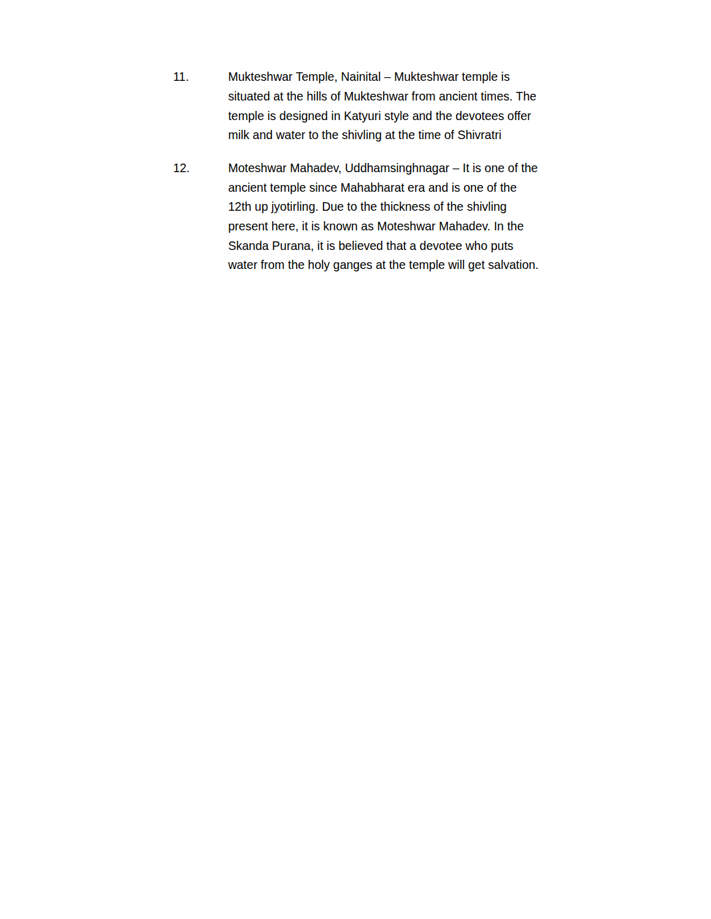Mukteshwar Temple, Nainital – Mukteshwar temple is situated at the hills of Mukteshwar from ancient times. The temple is designed in Katyuri style and the devotees offer milk and water to the shivling at the time of Shivratri
Moteshwar Mahadev, Uddhamsinghnagar – It is one of the ancient temple since Mahabharat era and is one of the 12th up jyotirling. Due to the thickness of the shivling present here, it is known as Moteshwar Mahadev. In the Skanda Purana, it is believed that a devotee who puts water from the holy ganges at the temple will get salvation.